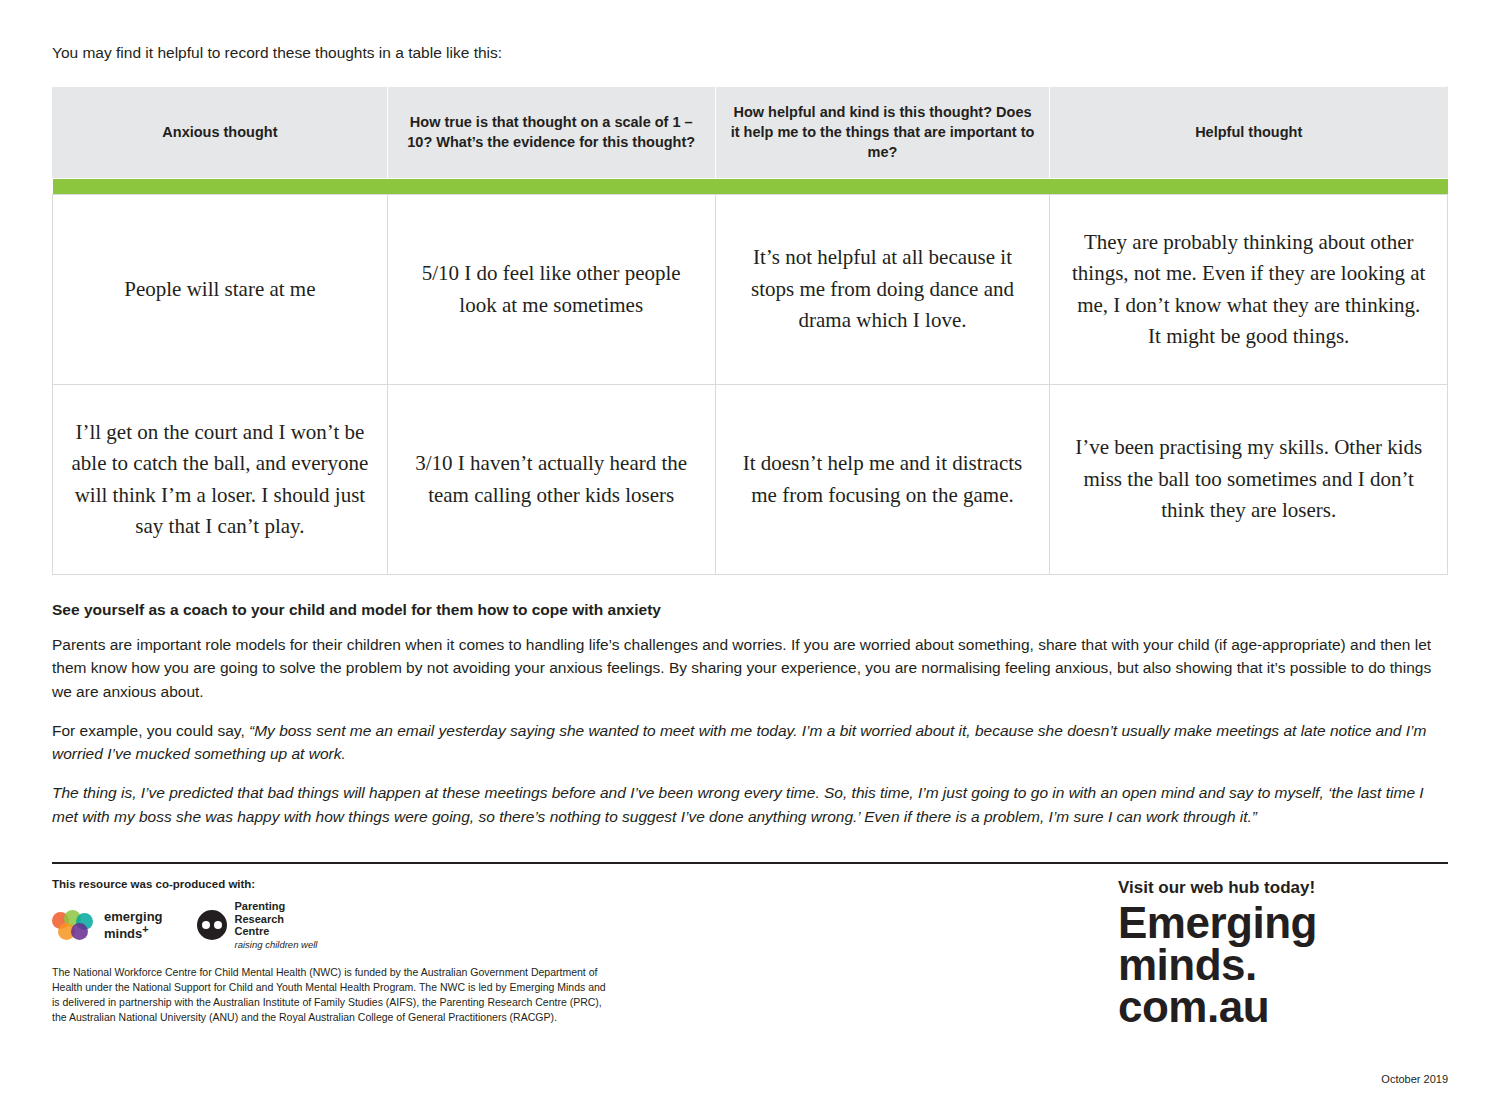You may find it helpful to record these thoughts in a table like this:
| Anxious thought | How true is that thought on a scale of 1 – 10? What’s the evidence for this thought? | How helpful and kind is this thought? Does it help me to the things that are important to me? | Helpful thought |
| --- | --- | --- | --- |
| People will stare at me | 5/10 I do feel like other people look at me sometimes | It’s not helpful at all because it stops me from doing dance and drama which I love. | They are probably thinking about other things, not me. Even if they are looking at me, I don’t know what they are thinking. It might be good things. |
| I’ll get on the court and I won’t be able to catch the ball, and everyone will think I’m a loser. I should just say that I can’t play. | 3/10 I haven’t actually heard the team calling other kids losers | It doesn’t help me and it distracts me from focusing on the game. | I’ve been practising my skills. Other kids miss the ball too sometimes and I don’t think they are losers. |
See yourself as a coach to your child and model for them how to cope with anxiety
Parents are important role models for their children when it comes to handling life’s challenges and worries. If you are worried about something, share that with your child (if age-appropriate) and then let them know how you are going to solve the problem by not avoiding your anxious feelings. By sharing your experience, you are normalising feeling anxious, but also showing that it’s possible to do things we are anxious about.
For example, you could say, “My boss sent me an email yesterday saying she wanted to meet with me today. I’m a bit worried about it, because she doesn’t usually make meetings at late notice and I’m worried I’ve mucked something up at work.
The thing is, I’ve predicted that bad things will happen at these meetings before and I’ve been wrong every time. So, this time, I’m just going to go in with an open mind and say to myself, ‘the last time I met with my boss she was happy with how things were going, so there’s nothing to suggest I’ve done anything wrong.’ Even if there is a problem, I’m sure I can work through it.”
This resource was co-produced with:
emergingminds+
Parenting
Research
Centre raising children well
The National Workforce Centre for Child Mental Health (NWC) is funded by the Australian Government Department of Health under the National Support for Child and Youth Mental Health Program. The NWC is led by Emerging Minds and is delivered in partnership with the Australian Institute of Family Studies (AIFS), the Parenting Research Centre (PRC), the Australian National University (ANU) and the Royal Australian College of General Practitioners (RACGP).
Visit our web hub today!
Emerging
minds.
com.au
October 2019